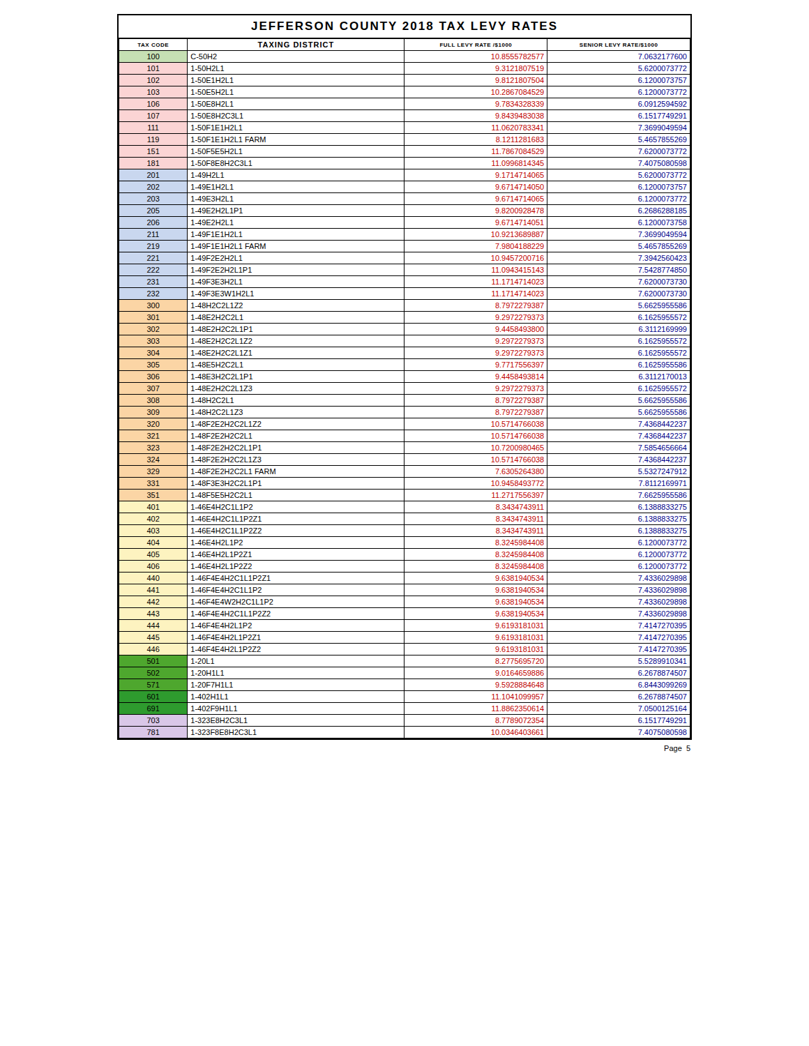JEFFERSON COUNTY 2018 TAX LEVY RATES
| TAX CODE | TAXING DISTRICT | FULL LEVY RATE /$1000 | SENIOR LEVY RATE/$1000 |
| --- | --- | --- | --- |
| 100 | C-50H2 | 10.8555782577 | 7.0632177600 |
| 101 | 1-50H2L1 | 9.3121807519 | 5.6200073772 |
| 102 | 1-50E1H2L1 | 9.8121807504 | 6.1200073757 |
| 103 | 1-50E5H2L1 | 10.2867084529 | 6.1200073772 |
| 106 | 1-50E8H2L1 | 9.7834328339 | 6.0912594592 |
| 107 | 1-50E8H2C3L1 | 9.8439483038 | 6.1517749291 |
| 111 | 1-50F1E1H2L1 | 11.0620783341 | 7.3699049594 |
| 119 | 1-50F1E1H2L1 FARM | 8.1211281683 | 5.4657855269 |
| 151 | 1-50F5E5H2L1 | 11.7867084529 | 7.6200073772 |
| 181 | 1-50F8E8H2C3L1 | 11.0996814345 | 7.4075080598 |
| 201 | 1-49H2L1 | 9.1714714065 | 5.6200073772 |
| 202 | 1-49E1H2L1 | 9.6714714050 | 6.1200073757 |
| 203 | 1-49E3H2L1 | 9.6714714065 | 6.1200073772 |
| 205 | 1-49E2H2L1P1 | 9.8200928478 | 6.2686288185 |
| 206 | 1-49E2H2L1 | 9.6714714051 | 6.1200073758 |
| 211 | 1-49F1E1H2L1 | 10.9213689887 | 7.3699049594 |
| 219 | 1-49F1E1H2L1 FARM | 7.9804188229 | 5.4657855269 |
| 221 | 1-49F2E2H2L1 | 10.9457200716 | 7.3942560423 |
| 222 | 1-49F2E2H2L1P1 | 11.0943415143 | 7.5428774850 |
| 231 | 1-49F3E3H2L1 | 11.1714714023 | 7.6200073730 |
| 232 | 1-49F3E3W1H2L1 | 11.1714714023 | 7.6200073730 |
| 300 | 1-48H2C2L1Z2 | 8.7972279387 | 5.6625955586 |
| 301 | 1-48E2H2C2L1 | 9.2972279373 | 6.1625955572 |
| 302 | 1-48E2H2C2L1P1 | 9.4458493800 | 6.3112169999 |
| 303 | 1-48E2H2C2L1Z2 | 9.2972279373 | 6.1625955572 |
| 304 | 1-48E2H2C2L1Z1 | 9.2972279373 | 6.1625955572 |
| 305 | 1-48E5H2C2L1 | 9.7717556397 | 6.1625955586 |
| 306 | 1-48E3H2C2L1P1 | 9.4458493814 | 6.3112170013 |
| 307 | 1-48E2H2C2L1Z3 | 9.2972279373 | 6.1625955572 |
| 308 | 1-48H2C2L1 | 8.7972279387 | 5.6625955586 |
| 309 | 1-48H2C2L1Z3 | 8.7972279387 | 5.6625955586 |
| 320 | 1-48F2E2H2C2L1Z2 | 10.5714766038 | 7.4368442237 |
| 321 | 1-48F2E2H2C2L1 | 10.5714766038 | 7.4368442237 |
| 323 | 1-48F2E2H2C2L1P1 | 10.7200980465 | 7.5854656664 |
| 324 | 1-48F2E2H2C2L1Z3 | 10.5714766038 | 7.4368442237 |
| 329 | 1-48F2E2H2C2L1 FARM | 7.6305264380 | 5.5327247912 |
| 331 | 1-48F3E3H2C2L1P1 | 10.9458493772 | 7.8112169971 |
| 351 | 1-48F5E5H2C2L1 | 11.2717556397 | 7.6625955586 |
| 401 | 1-46E4H2C1L1P2 | 8.3434743911 | 6.1388833275 |
| 402 | 1-46E4H2C1L1P2Z1 | 8.3434743911 | 6.1388833275 |
| 403 | 1-46E4H2C1L1P2Z2 | 8.3434743911 | 6.1388833275 |
| 404 | 1-46E4H2L1P2 | 8.3245984408 | 6.1200073772 |
| 405 | 1-46E4H2L1P2Z1 | 8.3245984408 | 6.1200073772 |
| 406 | 1-46E4H2L1P2Z2 | 8.3245984408 | 6.1200073772 |
| 440 | 1-46F4E4H2C1L1P2Z1 | 9.6381940534 | 7.4336029898 |
| 441 | 1-46F4E4H2C1L1P2 | 9.6381940534 | 7.4336029898 |
| 442 | 1-46F4E4W2H2C1L1P2 | 9.6381940534 | 7.4336029898 |
| 443 | 1-46F4E4H2C1L1P2Z2 | 9.6381940534 | 7.4336029898 |
| 444 | 1-46F4E4H2L1P2 | 9.6193181031 | 7.4147270395 |
| 445 | 1-46F4E4H2L1P2Z1 | 9.6193181031 | 7.4147270395 |
| 446 | 1-46F4E4H2L1P2Z2 | 9.6193181031 | 7.4147270395 |
| 501 | 1-20L1 | 8.2775695720 | 5.5289910341 |
| 502 | 1-20H1L1 | 9.0164659886 | 6.2678874507 |
| 571 | 1-20F7H1L1 | 9.5928884648 | 6.8443099269 |
| 601 | 1-402H1L1 | 11.1041099957 | 6.2678874507 |
| 691 | 1-402F9H1L1 | 11.8862350614 | 7.0500125164 |
| 703 | 1-323E8H2C3L1 | 8.7789072354 | 6.1517749291 |
| 781 | 1-323F8E8H2C3L1 | 10.0346403661 | 7.4075080598 |
Page 5